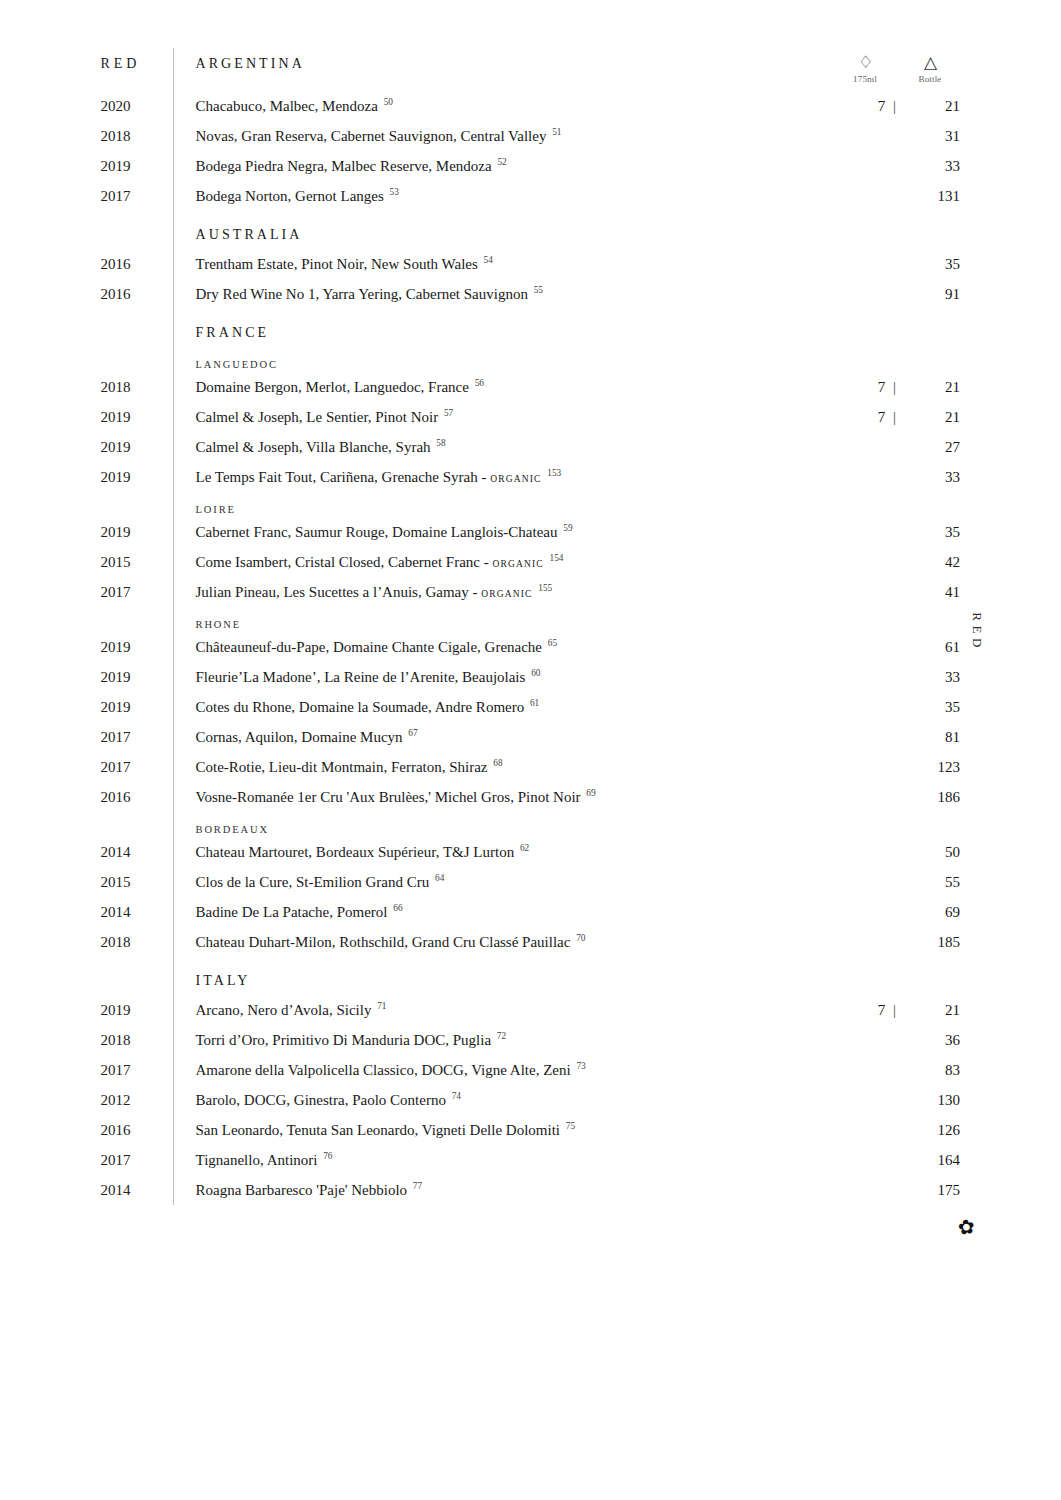RED
| RED | ARGENTINA | ♢ 175ml | △ Bottle |
| 2020 | Chacabuco, Malbec, Mendoza 50 | 7 / | 21 |
| 2018 | Novas, Gran Reserva, Cabernet Sauvignon, Central Valley 51 | | 31 |
| 2019 | Bodega Piedra Negra, Malbec Reserve, Mendoza 52 | | 33 |
| 2017 | Bodega Norton, Gernot Langes 53 | | 131 |
| | AUSTRALIA | | |
| 2016 | Trentham Estate, Pinot Noir, New South Wales 54 | | 35 |
| 2016 | Dry Red Wine No 1, Yarra Yering, Cabernet Sauvignon 55 | | 91 |
| | FRANCE | | |
| | LANGUEDOC | | |
| 2018 | Domaine Bergon, Merlot, Languedoc, France 56 | 7 / | 21 |
| 2019 | Calmel & Joseph, Le Sentier, Pinot Noir 57 | 7 / | 21 |
| 2019 | Calmel & Joseph, Villa Blanche, Syrah 58 | | 27 |
| 2019 | Le Temps Fait Tout, Cariñena, Grenache Syrah - ORGANIC 153 | | 33 |
| | LOIRE | | |
| 2019 | Cabernet Franc, Saumur Rouge, Domaine Langlois-Chateau 59 | | 35 |
| 2015 | Come Isambert, Cristal Closed, Cabernet Franc - ORGANIC 154 | | 42 |
| 2017 | Julian Pineau, Les Sucettes a l’Anuis, Gamay - ORGANIC 155 | | 41 |
| | RHONE | | |
| 2019 | Châteauneuf-du-Pape, Domaine Chante Cigale, Grenache 65 | | 61 |
| 2019 | Fleurie’La Madone’, La Reine de l’Arenite, Beaujolais 60 | | 33 |
| 2019 | Cotes du Rhone, Domaine la Soumade, Andre Romero 61 | | 35 |
| 2017 | Cornas, Aquilon, Domaine Mucyn 67 | | 81 |
| 2017 | Cote-Rotie, Lieu-dit Montmain, Ferraton, Shiraz 68 | | 123 |
| 2016 | Vosne-Romanée 1er Cru 'Aux Brulèes,' Michel Gros, Pinot Noir 69 | | 186 |
| | BORDEAUX | | |
| 2014 | Chateau Martouret, Bordeaux Supérieur, T&J Lurton 62 | | 50 |
| 2015 | Clos de la Cure, St-Emilion Grand Cru 64 | | 55 |
| 2014 | Badine De La Patache, Pomerol 66 | | 69 |
| 2018 | Chateau Duhart-Milon, Rothschild, Grand Cru Classé Pauillac 70 | | 185 |
| | ITALY | | |
| 2019 | Arcano, Nero d’Avola, Sicily 71 | 7 / | 21 |
| 2018 | Torri d’Oro, Primitivo Di Manduria DOC, Puglia 72 | | 36 |
| 2017 | Amarone della Valpolicella Classico, DOCG, Vigne Alte, Zeni 73 | | 83 |
| 2012 | Barolo, DOCG, Ginestra, Paolo Conterno 74 | | 130 |
| 2016 | San Leonardo, Tenuta San Leonardo, Vigneti Delle Dolomiti 75 | | 126 |
| 2017 | Tignanello, Antinori 76 | | 164 |
| 2014 | Roagna Barbaresco 'Paje' Nebbiolo 77 | | 175 |
✿